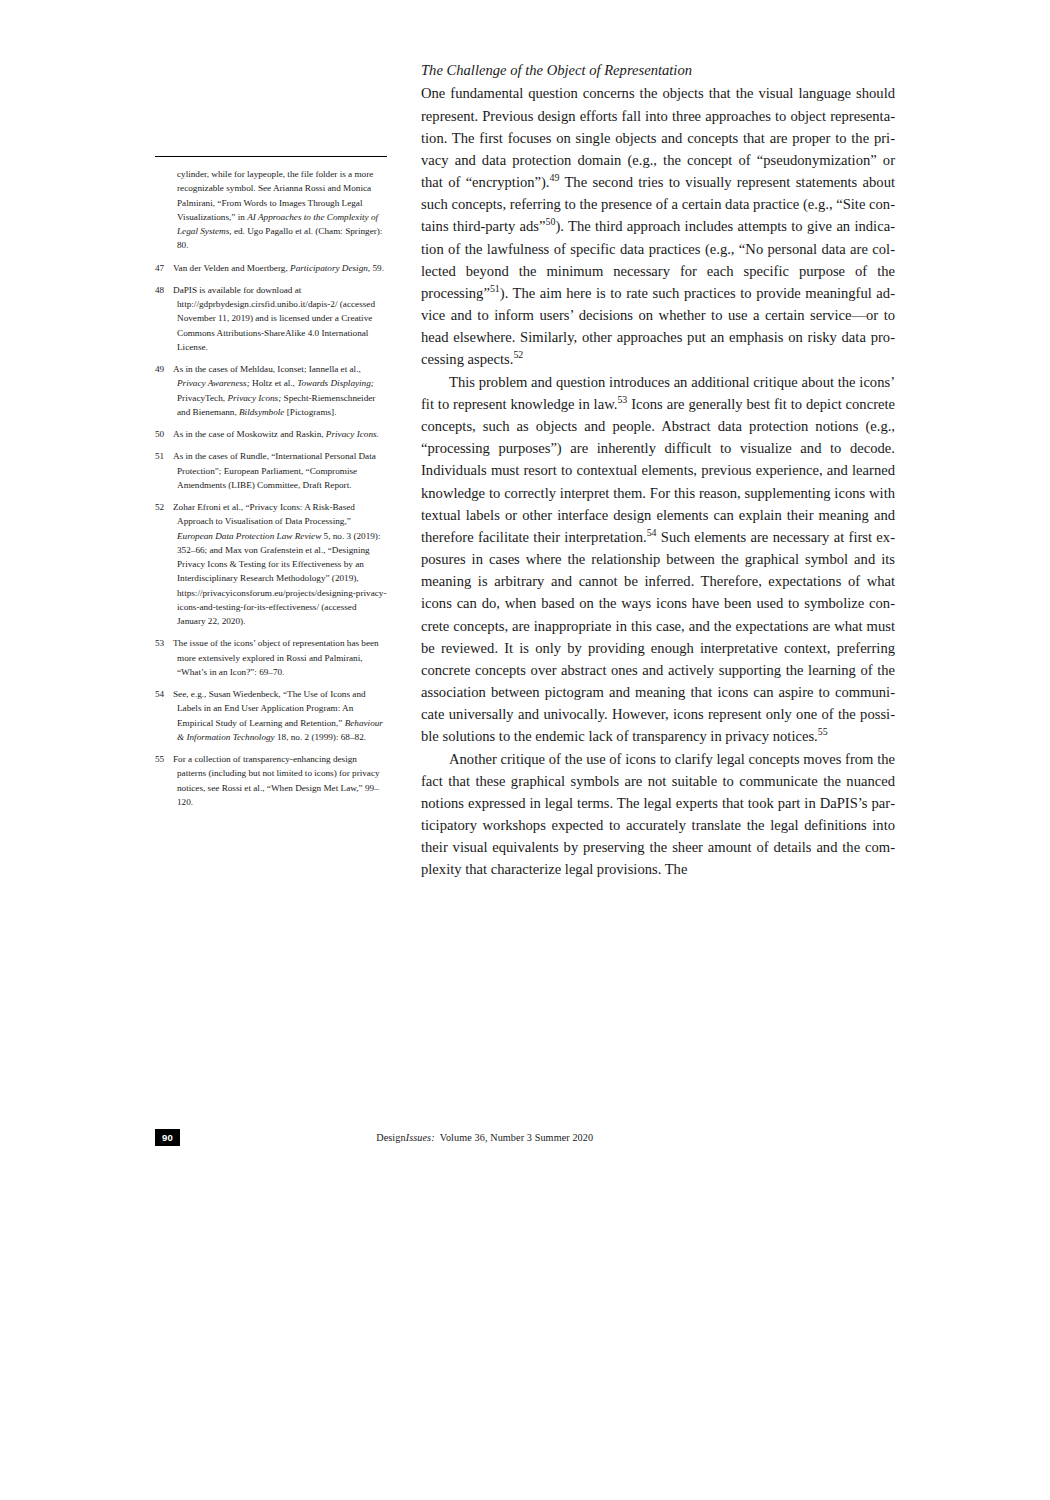cylinder, while for laypeople, the file folder is a more recognizable symbol. See Arianna Rossi and Monica Palmirani, “From Words to Images Through Legal Visualizations,” in AI Approaches to the Complexity of Legal Systems, ed. Ugo Pagallo et al. (Cham: Springer): 80.
47 Van der Velden and Moertberg, Participatory Design, 59.
48 DaPIS is available for download at http://gdprbydesign.cirsfid.unibo.it/dapis-2/ (accessed November 11, 2019) and is licensed under a Creative Commons Attributions-ShareAlike 4.0 International License.
49 As in the cases of Mehldau, Iconset; Iannella et al., Privacy Awareness; Holtz et al., Towards Displaying; PrivacyTech, Privacy Icons; Specht-Riemenschneider and Bienemann, Bildsymbole [Pictograms].
50 As in the case of Moskowitz and Raskin, Privacy Icons.
51 As in the cases of Rundle, “International Personal Data Protection”; European Parliament, “Compromise Amendments (LIBE) Committee, Draft Report.
52 Zohar Efroni et al., “Privacy Icons: A Risk-Based Approach to Visualisation of Data Processing,” European Data Protection Law Review 5, no. 3 (2019): 352–66; and Max von Grafenstein et al., “Designing Privacy Icons & Testing for its Effectiveness by an Interdisciplinary Research Methodology” (2019), https://privacyiconsforum.eu/projects/designing-privacy-icons-and-testing-for-its-effectiveness/ (accessed January 22, 2020).
53 The issue of the icons’ object of representation has been more extensively explored in Rossi and Palmirani, “What’s in an Icon?”: 69–70.
54 See, e.g., Susan Wiedenbeck, “The Use of Icons and Labels in an End User Application Program: An Empirical Study of Learning and Retention,” Behaviour & Information Technology 18, no. 2 (1999): 68–82.
55 For a collection of transparency-enhancing design patterns (including but not limited to icons) for privacy notices, see Rossi et al., “When Design Met Law,” 99–120.
The Challenge of the Object of Representation
One fundamental question concerns the objects that the visual language should represent. Previous design efforts fall into three approaches to object representation. The first focuses on single objects and concepts that are proper to the privacy and data protection domain (e.g., the concept of “pseudonymization” or that of “encryption”).49 The second tries to visually represent statements about such concepts, referring to the presence of a certain data practice (e.g., “Site contains third-party ads”50). The third approach includes attempts to give an indication of the lawfulness of specific data practices (e.g., “No personal data are collected beyond the minimum necessary for each specific purpose of the processing”51). The aim here is to rate such practices to provide meaningful advice and to inform users’ decisions on whether to use a certain service—or to head elsewhere. Similarly, other approaches put an emphasis on risky data processing aspects.52
This problem and question introduces an additional critique about the icons’ fit to represent knowledge in law.53 Icons are generally best fit to depict concrete concepts, such as objects and people. Abstract data protection notions (e.g., “processing purposes”) are inherently difficult to visualize and to decode. Individuals must resort to contextual elements, previous experience, and learned knowledge to correctly interpret them. For this reason, supplementing icons with textual labels or other interface design elements can explain their meaning and therefore facilitate their interpretation.54 Such elements are necessary at first exposures in cases where the relationship between the graphical symbol and its meaning is arbitrary and cannot be inferred. Therefore, expectations of what icons can do, when based on the ways icons have been used to symbolize concrete concepts, are inappropriate in this case, and the expectations are what must be reviewed. It is only by providing enough interpretative context, preferring concrete concepts over abstract ones and actively supporting the learning of the association between pictogram and meaning that icons can aspire to communicate universally and univocally. However, icons represent only one of the possible solutions to the endemic lack of transparency in privacy notices.55
Another critique of the use of icons to clarify legal concepts moves from the fact that these graphical symbols are not suitable to communicate the nuanced notions expressed in legal terms. The legal experts that took part in DaPIS’s participatory workshops expected to accurately translate the legal definitions into their visual equivalents by preserving the sheer amount of details and the complexity that characterize legal provisions. The
90 DesignIssues: Volume 36, Number 3 Summer 2020